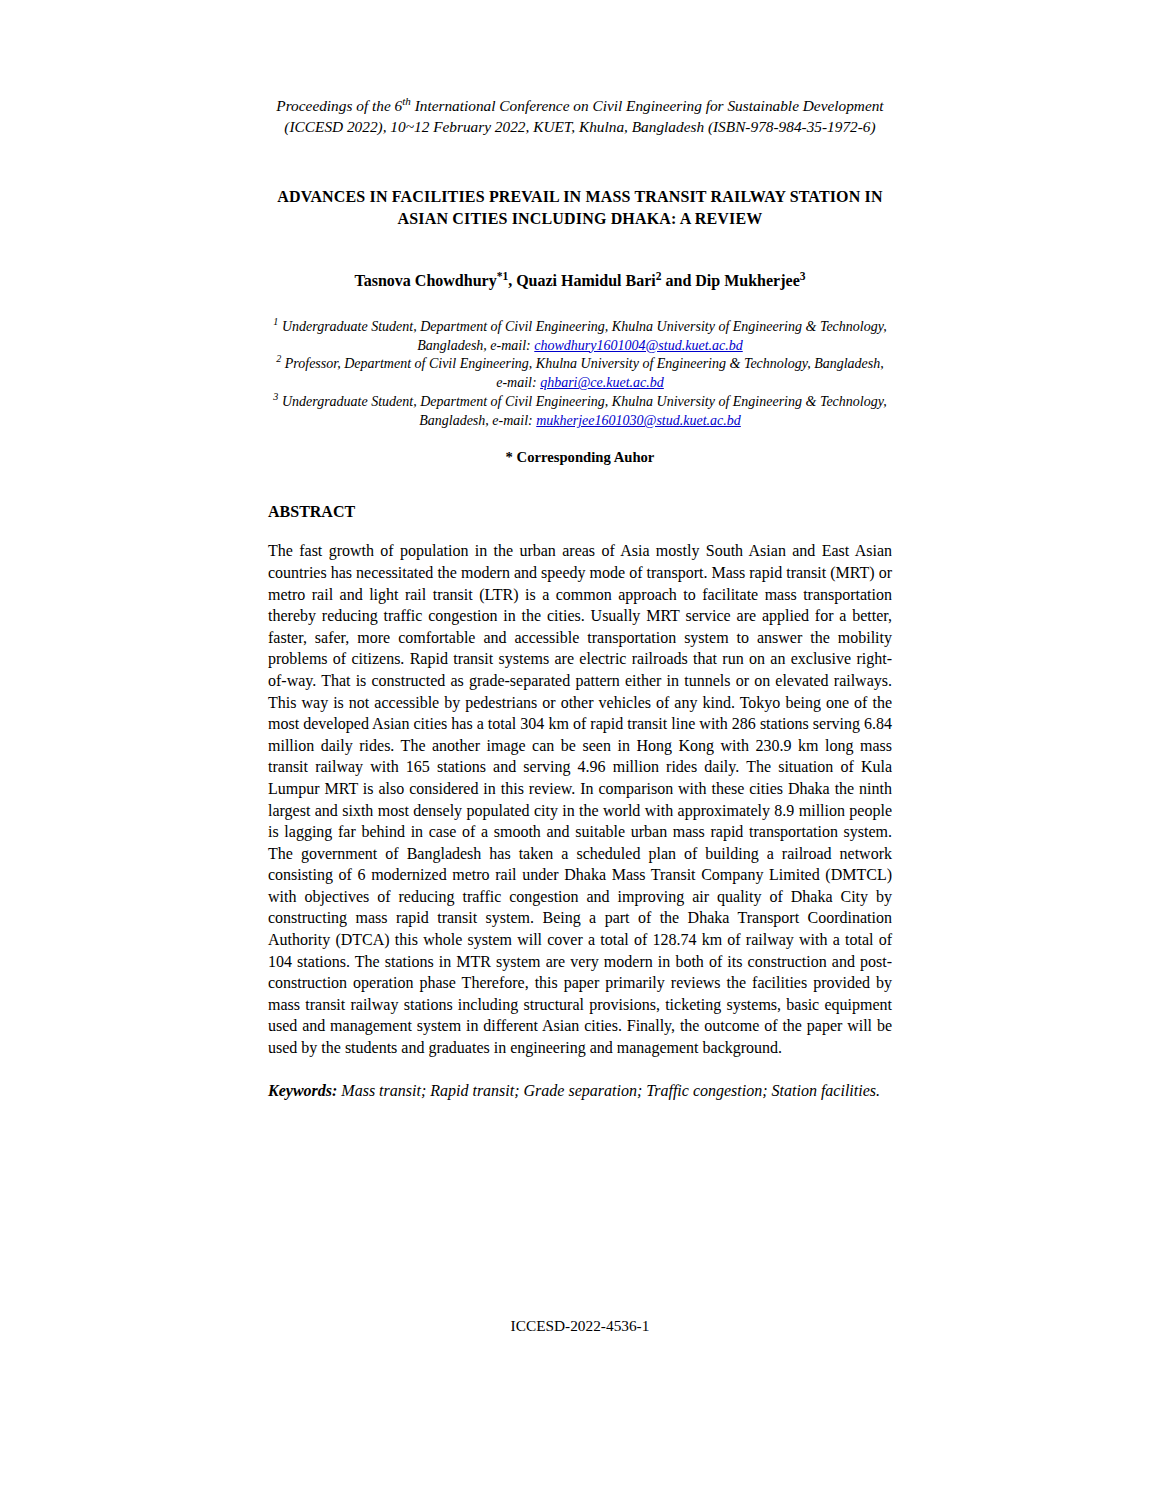Proceedings of the 6th International Conference on Civil Engineering for Sustainable Development
(ICCESD 2022), 10~12 February 2022, KUET, Khulna, Bangladesh (ISBN-978-984-35-1972-6)
Advances in Facilities Prevail in Mass Transit Railway Station in Asian Cities Including Dhaka: A Review
Tasnova Chowdhury*1, Quazi Hamidul Bari2 and Dip Mukherjee3
1 Undergraduate Student, Department of Civil Engineering, Khulna University of Engineering & Technology,
Bangladesh, e-mail: chowdhury1601004@stud.kuet.ac.bd
2 Professor, Department of Civil Engineering, Khulna University of Engineering & Technology, Bangladesh,
e-mail: qhbari@ce.kuet.ac.bd
3 Undergraduate Student, Department of Civil Engineering, Khulna University of Engineering & Technology,
Bangladesh, e-mail: mukherjee1601030@stud.kuet.ac.bd
* Corresponding Auhor
Abstract
The fast growth of population in the urban areas of Asia mostly South Asian and East Asian countries has necessitated the modern and speedy mode of transport. Mass rapid transit (MRT) or metro rail and light rail transit (LTR) is a common approach to facilitate mass transportation thereby reducing traffic congestion in the cities. Usually MRT service are applied for a better, faster, safer, more comfortable and accessible transportation system to answer the mobility problems of citizens. Rapid transit systems are electric railroads that run on an exclusive right-of-way. That is constructed as grade-separated pattern either in tunnels or on elevated railways. This way is not accessible by pedestrians or other vehicles of any kind. Tokyo being one of the most developed Asian cities has a total 304 km of rapid transit line with 286 stations serving 6.84 million daily rides. The another image can be seen in Hong Kong with 230.9 km long mass transit railway with 165 stations and serving 4.96 million rides daily. The situation of Kula Lumpur MRT is also considered in this review. In comparison with these cities Dhaka the ninth largest and sixth most densely populated city in the world with approximately 8.9 million people is lagging far behind in case of a smooth and suitable urban mass rapid transportation system. The government of Bangladesh has taken a scheduled plan of building a railroad network consisting of 6 modernized metro rail under Dhaka Mass Transit Company Limited (DMTCL) with objectives of reducing traffic congestion and improving air quality of Dhaka City by constructing mass rapid transit system. Being a part of the Dhaka Transport Coordination Authority (DTCA) this whole system will cover a total of 128.74 km of railway with a total of 104 stations. The stations in MTR system are very modern in both of its construction and post-construction operation phase Therefore, this paper primarily reviews the facilities provided by mass transit railway stations including structural provisions, ticketing systems, basic equipment used and management system in different Asian cities. Finally, the outcome of the paper will be used by the students and graduates in engineering and management background.
Keywords: Mass transit; Rapid transit; Grade separation; Traffic congestion; Station facilities.
ICCESD-2022-4536-1